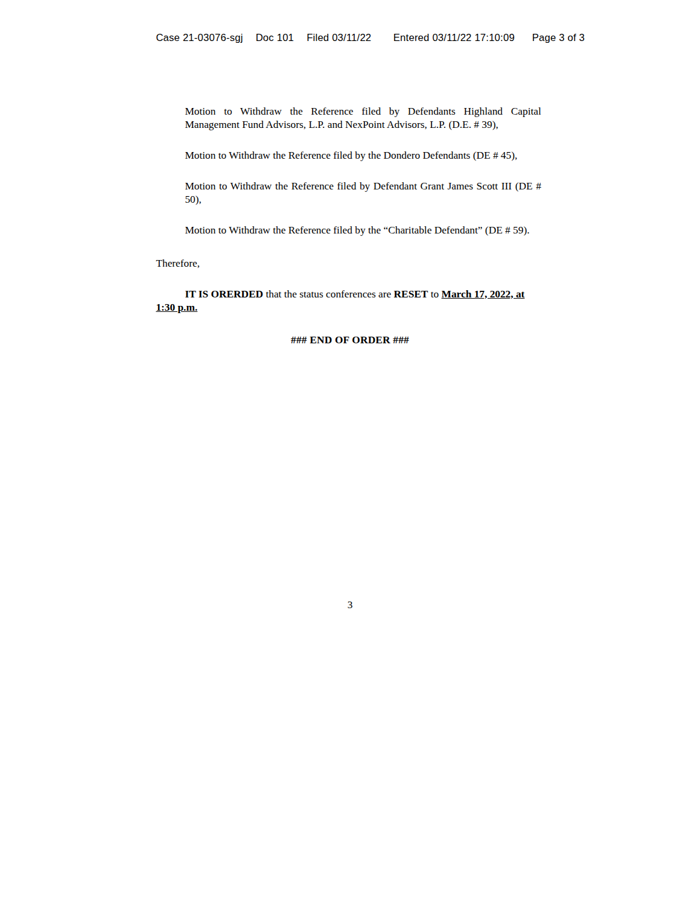Case 21-03076-sgj Doc 101 Filed 03/11/22 Entered 03/11/22 17:10:09 Page 3 of 3
Motion to Withdraw the Reference filed by Defendants Highland Capital Management Fund Advisors, L.P. and NexPoint Advisors, L.P. (D.E. # 39),
Motion to Withdraw the Reference filed by the Dondero Defendants (DE # 45),
Motion to Withdraw the Reference filed by Defendant Grant James Scott III (DE # 50),
Motion to Withdraw the Reference filed by the “Charitable Defendant” (DE # 59).
Therefore,
IT IS ORERDED that the status conferences are RESET to March 17, 2022, at 1:30 p.m.
### END OF ORDER ###
3